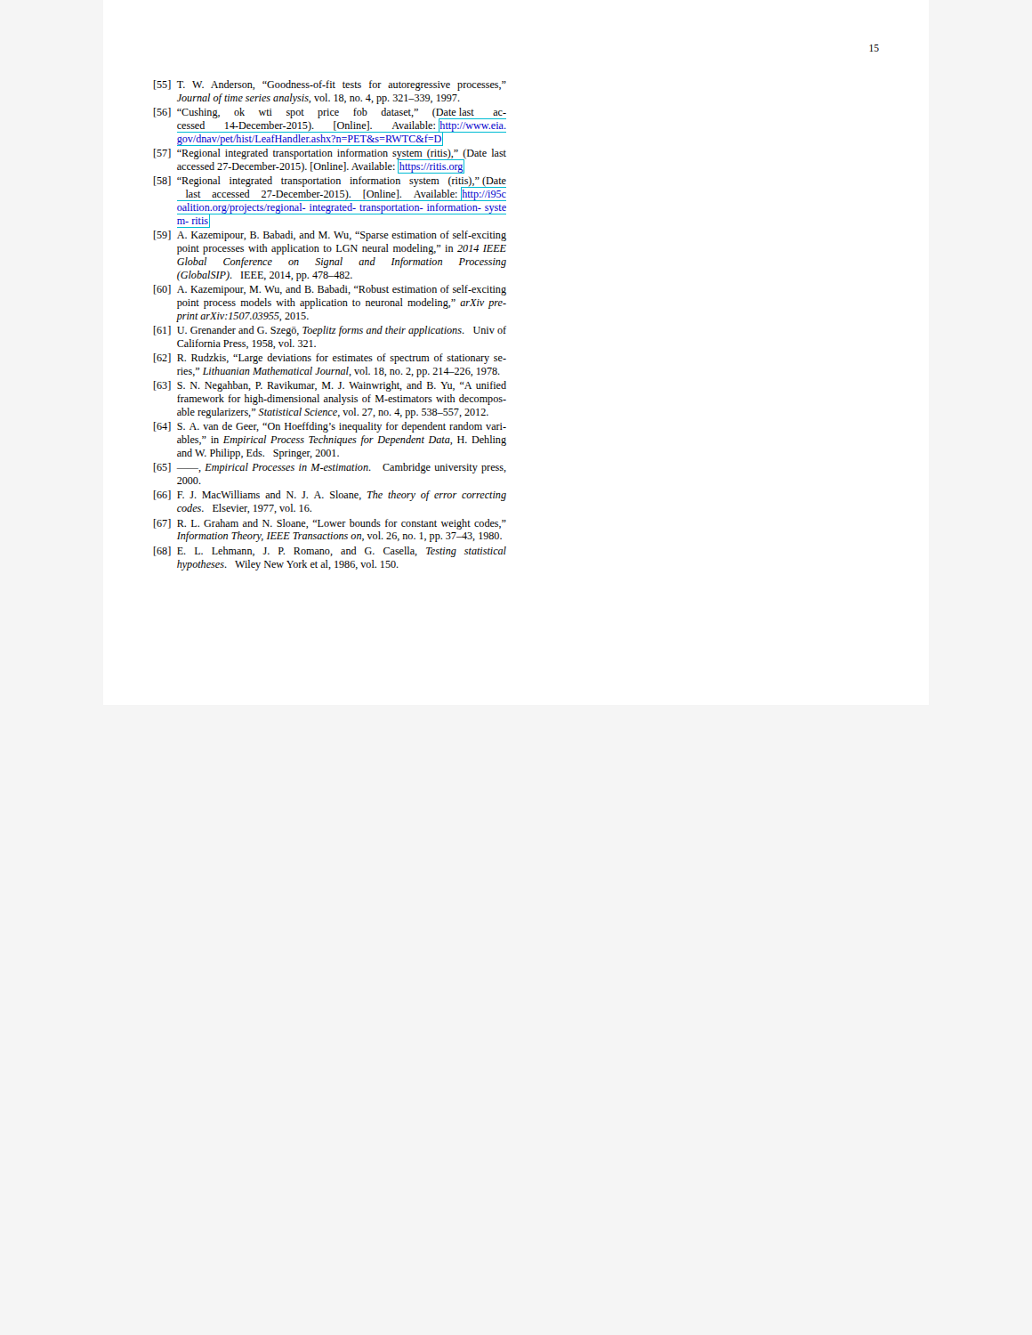15
[55]
T. W. Anderson, “Goodness-of-fit tests for autoregressive processes,” Journal of time series analysis, vol. 18, no. 4, pp. 321–339, 1997.
[56]
“Cushing, ok wti spot price fob dataset,” (Date last accessed 14-December-2015). [Online]. Available: http://www.eia.gov/dnav/pet/hist/LeafHandler.ashx?n=PET&s=RWTC&f=D
[57]
“Regional integrated transportation information system (ritis),” (Date last accessed 27-December-2015). [Online]. Available: https://ritis.org
[58]
“Regional integrated transportation information system (ritis),” (Date last accessed 27-December-2015). [Online]. Available: http://i95coalition.org/projects/regional- integrated- transportation- information- system- ritis
[59]
A. Kazemipour, B. Babadi, and M. Wu, “Sparse estimation of self-exciting point processes with application to LGN neural modeling,” in 2014 IEEE Global Conference on Signal and Information Processing (GlobalSIP). IEEE, 2014, pp. 478–482.
[60]
A. Kazemipour, M. Wu, and B. Babadi, “Robust estimation of self-exciting point process models with application to neuronal modeling,” arXiv preprint arXiv:1507.03955, 2015.
[61]
U. Grenander and G. Szegö, Toeplitz forms and their applications. Univ of California Press, 1958, vol. 321.
[62]
R. Rudzkis, “Large deviations for estimates of spectrum of stationary series,” Lithuanian Mathematical Journal, vol. 18, no. 2, pp. 214–226, 1978.
[63]
S. N. Negahban, P. Ravikumar, M. J. Wainwright, and B. Yu, “A unified framework for high-dimensional analysis of M-estimators with decomposable regularizers,” Statistical Science, vol. 27, no. 4, pp. 538–557, 2012.
[64]
S. A. van de Geer, “On Hoeffding’s inequality for dependent random variables,” in Empirical Process Techniques for Dependent Data, H. Dehling and W. Philipp, Eds. Springer, 2001.
[65]
——, Empirical Processes in M-estimation. Cambridge university press, 2000.
[66]
F. J. MacWilliams and N. J. A. Sloane, The theory of error correcting codes. Elsevier, 1977, vol. 16.
[67]
R. L. Graham and N. Sloane, “Lower bounds for constant weight codes,” Information Theory, IEEE Transactions on, vol. 26, no. 1, pp. 37–43, 1980.
[68]
E. L. Lehmann, J. P. Romano, and G. Casella, Testing statistical hypotheses. Wiley New York et al, 1986, vol. 150.